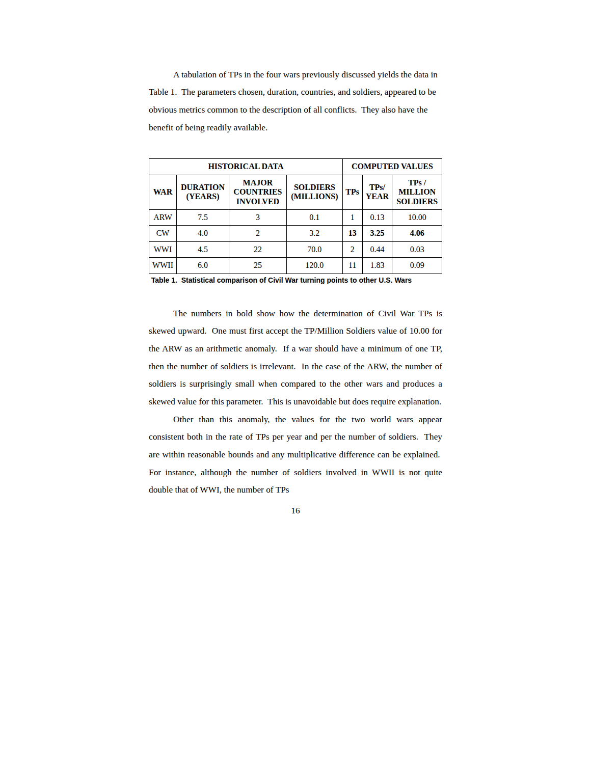A tabulation of TPs in the four wars previously discussed yields the data in Table 1. The parameters chosen, duration, countries, and soldiers, appeared to be obvious metrics common to the description of all conflicts. They also have the benefit of being readily available.
| HISTORICAL DATA | COMPUTED VALUES |
| --- | --- |
| WAR | DURATION (YEARS) | MAJOR COUNTRIES INVOLVED | SOLDIERS (MILLIONS) | TPs | TPs/ YEAR | TPs / MILLION SOLDIERS |
| ARW | 7.5 | 3 | 0.1 | 1 | 0.13 | 10.00 |
| CW | 4.0 | 2 | 3.2 | 13 | 3.25 | 4.06 |
| WWI | 4.5 | 22 | 70.0 | 2 | 0.44 | 0.03 |
| WWII | 6.0 | 25 | 120.0 | 11 | 1.83 | 0.09 |
Table 1. Statistical comparison of Civil War turning points to other U.S. Wars
The numbers in bold show how the determination of Civil War TPs is skewed upward. One must first accept the TP/Million Soldiers value of 10.00 for the ARW as an arithmetic anomaly. If a war should have a minimum of one TP, then the number of soldiers is irrelevant. In the case of the ARW, the number of soldiers is surprisingly small when compared to the other wars and produces a skewed value for this parameter. This is unavoidable but does require explanation.
Other than this anomaly, the values for the two world wars appear consistent both in the rate of TPs per year and per the number of soldiers. They are within reasonable bounds and any multiplicative difference can be explained. For instance, although the number of soldiers involved in WWII is not quite double that of WWI, the number of TPs
16